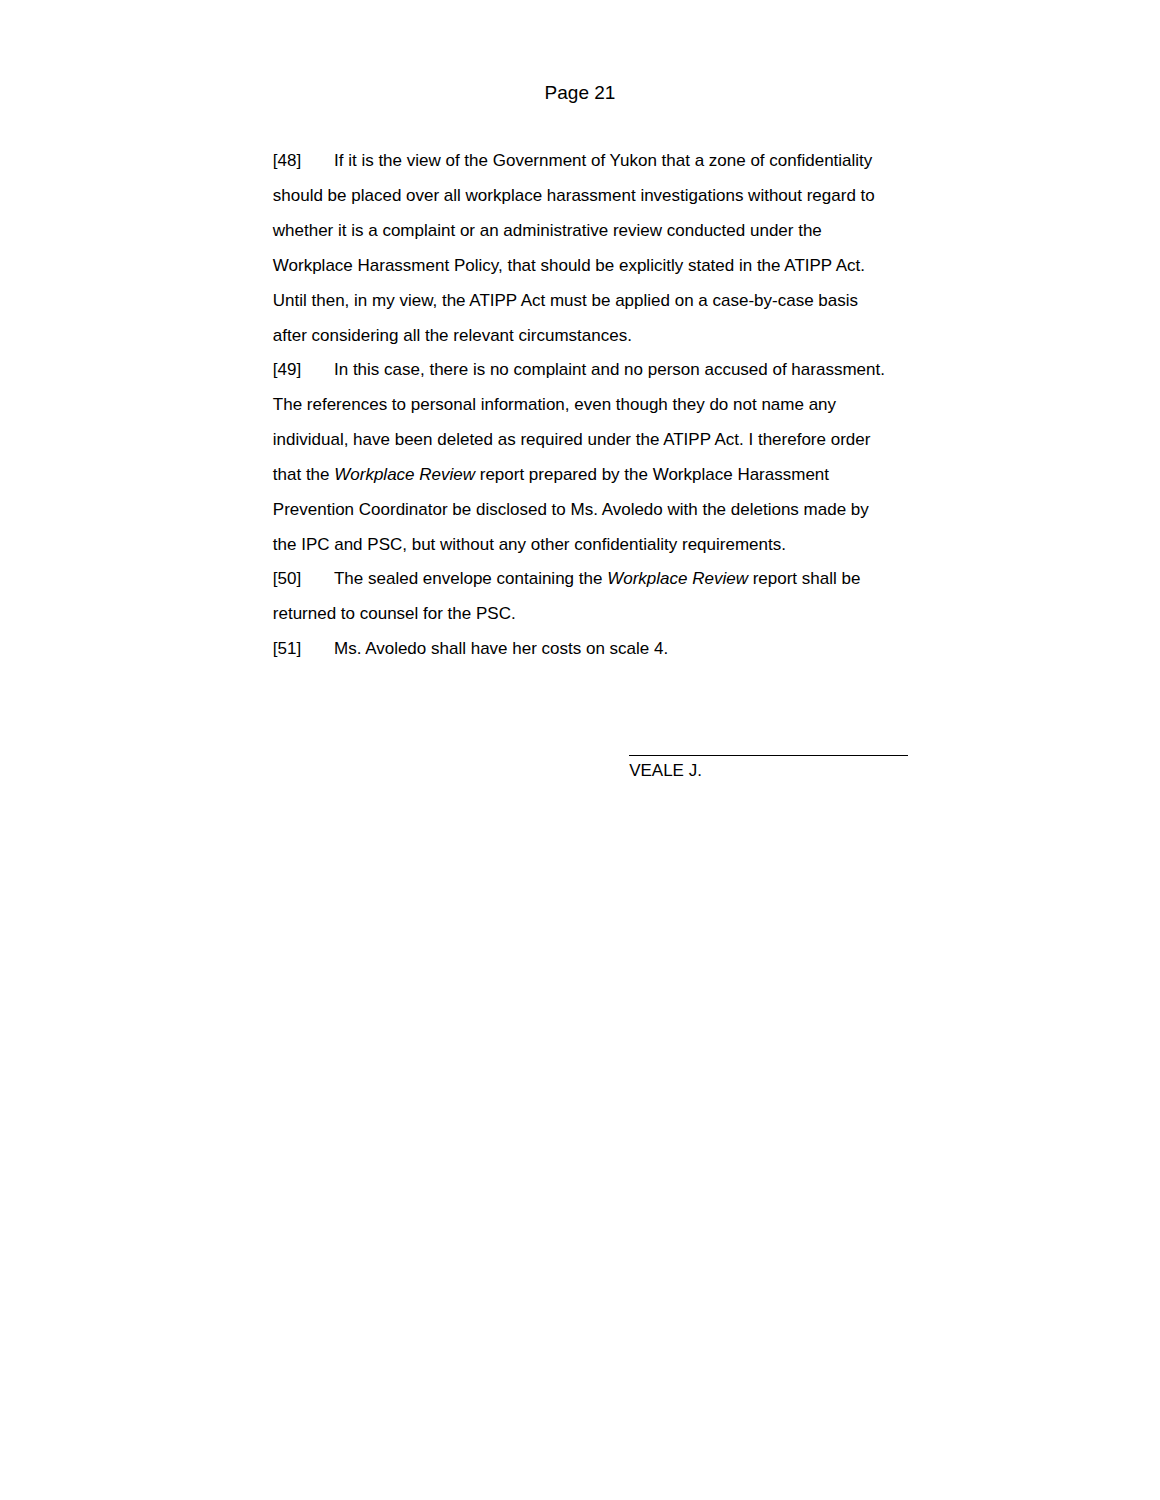Page 21
[48] If it is the view of the Government of Yukon that a zone of confidentiality should be placed over all workplace harassment investigations without regard to whether it is a complaint or an administrative review conducted under the Workplace Harassment Policy, that should be explicitly stated in the ATIPP Act. Until then, in my view, the ATIPP Act must be applied on a case-by-case basis after considering all the relevant circumstances.
[49] In this case, there is no complaint and no person accused of harassment. The references to personal information, even though they do not name any individual, have been deleted as required under the ATIPP Act. I therefore order that the Workplace Review report prepared by the Workplace Harassment Prevention Coordinator be disclosed to Ms. Avoledo with the deletions made by the IPC and PSC, but without any other confidentiality requirements.
[50] The sealed envelope containing the Workplace Review report shall be returned to counsel for the PSC.
[51] Ms. Avoledo shall have her costs on scale 4.
VEALE J.